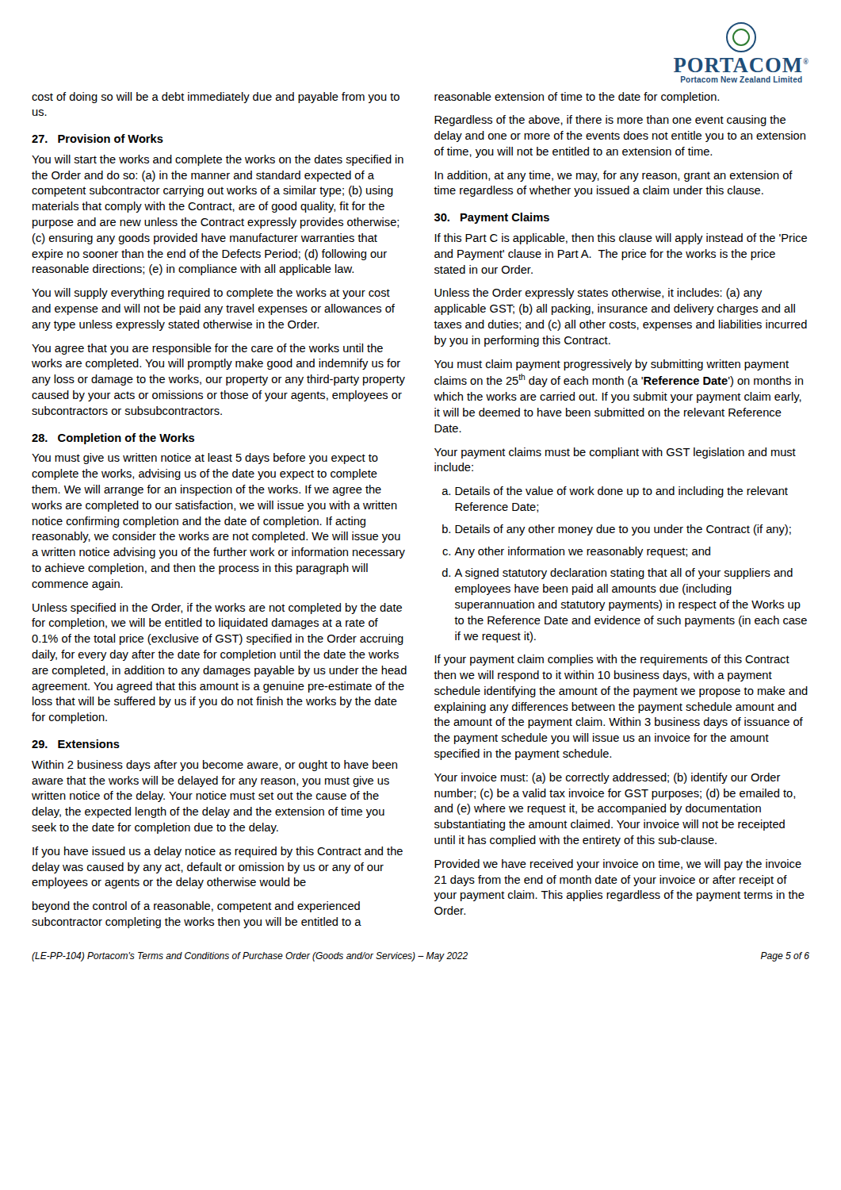PORTACOM®
Portacom New Zealand Limited
cost of doing so will be a debt immediately due and payable from you to us.
27. Provision of Works
You will start the works and complete the works on the dates specified in the Order and do so: (a) in the manner and standard expected of a competent subcontractor carrying out works of a similar type; (b) using materials that comply with the Contract, are of good quality, fit for the purpose and are new unless the Contract expressly provides otherwise; (c) ensuring any goods provided have manufacturer warranties that expire no sooner than the end of the Defects Period; (d) following our reasonable directions; (e) in compliance with all applicable law.
You will supply everything required to complete the works at your cost and expense and will not be paid any travel expenses or allowances of any type unless expressly stated otherwise in the Order.
You agree that you are responsible for the care of the works until the works are completed. You will promptly make good and indemnify us for any loss or damage to the works, our property or any third-party property caused by your acts or omissions or those of your agents, employees or subcontractors or subsubcontractors.
28. Completion of the Works
You must give us written notice at least 5 days before you expect to complete the works, advising us of the date you expect to complete them. We will arrange for an inspection of the works. If we agree the works are completed to our satisfaction, we will issue you with a written notice confirming completion and the date of completion. If acting reasonably, we consider the works are not completed. We will issue you a written notice advising you of the further work or information necessary to achieve completion, and then the process in this paragraph will commence again.
Unless specified in the Order, if the works are not completed by the date for completion, we will be entitled to liquidated damages at a rate of 0.1% of the total price (exclusive of GST) specified in the Order accruing daily, for every day after the date for completion until the date the works are completed, in addition to any damages payable by us under the head agreement. You agreed that this amount is a genuine pre-estimate of the loss that will be suffered by us if you do not finish the works by the date for completion.
29. Extensions
Within 2 business days after you become aware, or ought to have been aware that the works will be delayed for any reason, you must give us written notice of the delay. Your notice must set out the cause of the delay, the expected length of the delay and the extension of time you seek to the date for completion due to the delay.
If you have issued us a delay notice as required by this Contract and the delay was caused by any act, default or omission by us or any of our employees or agents or the delay otherwise would be
beyond the control of a reasonable, competent and experienced subcontractor completing the works then you will be entitled to a reasonable extension of time to the date for completion.
Regardless of the above, if there is more than one event causing the delay and one or more of the events does not entitle you to an extension of time, you will not be entitled to an extension of time.
In addition, at any time, we may, for any reason, grant an extension of time regardless of whether you issued a claim under this clause.
30. Payment Claims
If this Part C is applicable, then this clause will apply instead of the 'Price and Payment' clause in Part A. The price for the works is the price stated in our Order.
Unless the Order expressly states otherwise, it includes: (a) any applicable GST; (b) all packing, insurance and delivery charges and all taxes and duties; and (c) all other costs, expenses and liabilities incurred by you in performing this Contract.
You must claim payment progressively by submitting written payment claims on the 25th day of each month (a 'Reference Date') on months in which the works are carried out. If you submit your payment claim early, it will be deemed to have been submitted on the relevant Reference Date.
Your payment claims must be compliant with GST legislation and must include:
Details of the value of work done up to and including the relevant Reference Date;
Details of any other money due to you under the Contract (if any);
Any other information we reasonably request; and
A signed statutory declaration stating that all of your suppliers and employees have been paid all amounts due (including superannuation and statutory payments) in respect of the Works up to the Reference Date and evidence of such payments (in each case if we request it).
If your payment claim complies with the requirements of this Contract then we will respond to it within 10 business days, with a payment schedule identifying the amount of the payment we propose to make and explaining any differences between the payment schedule amount and the amount of the payment claim. Within 3 business days of issuance of the payment schedule you will issue us an invoice for the amount specified in the payment schedule.
Your invoice must: (a) be correctly addressed; (b) identify our Order number; (c) be a valid tax invoice for GST purposes; (d) be emailed to, and (e) where we request it, be accompanied by documentation substantiating the amount claimed. Your invoice will not be receipted until it has complied with the entirety of this sub-clause.
Provided we have received your invoice on time, we will pay the invoice 21 days from the end of month date of your invoice or after receipt of your payment claim. This applies regardless of the payment terms in the Order.
(LE-PP-104) Portacom's Terms and Conditions of Purchase Order (Goods and/or Services) – May 2022
Page 5 of 6